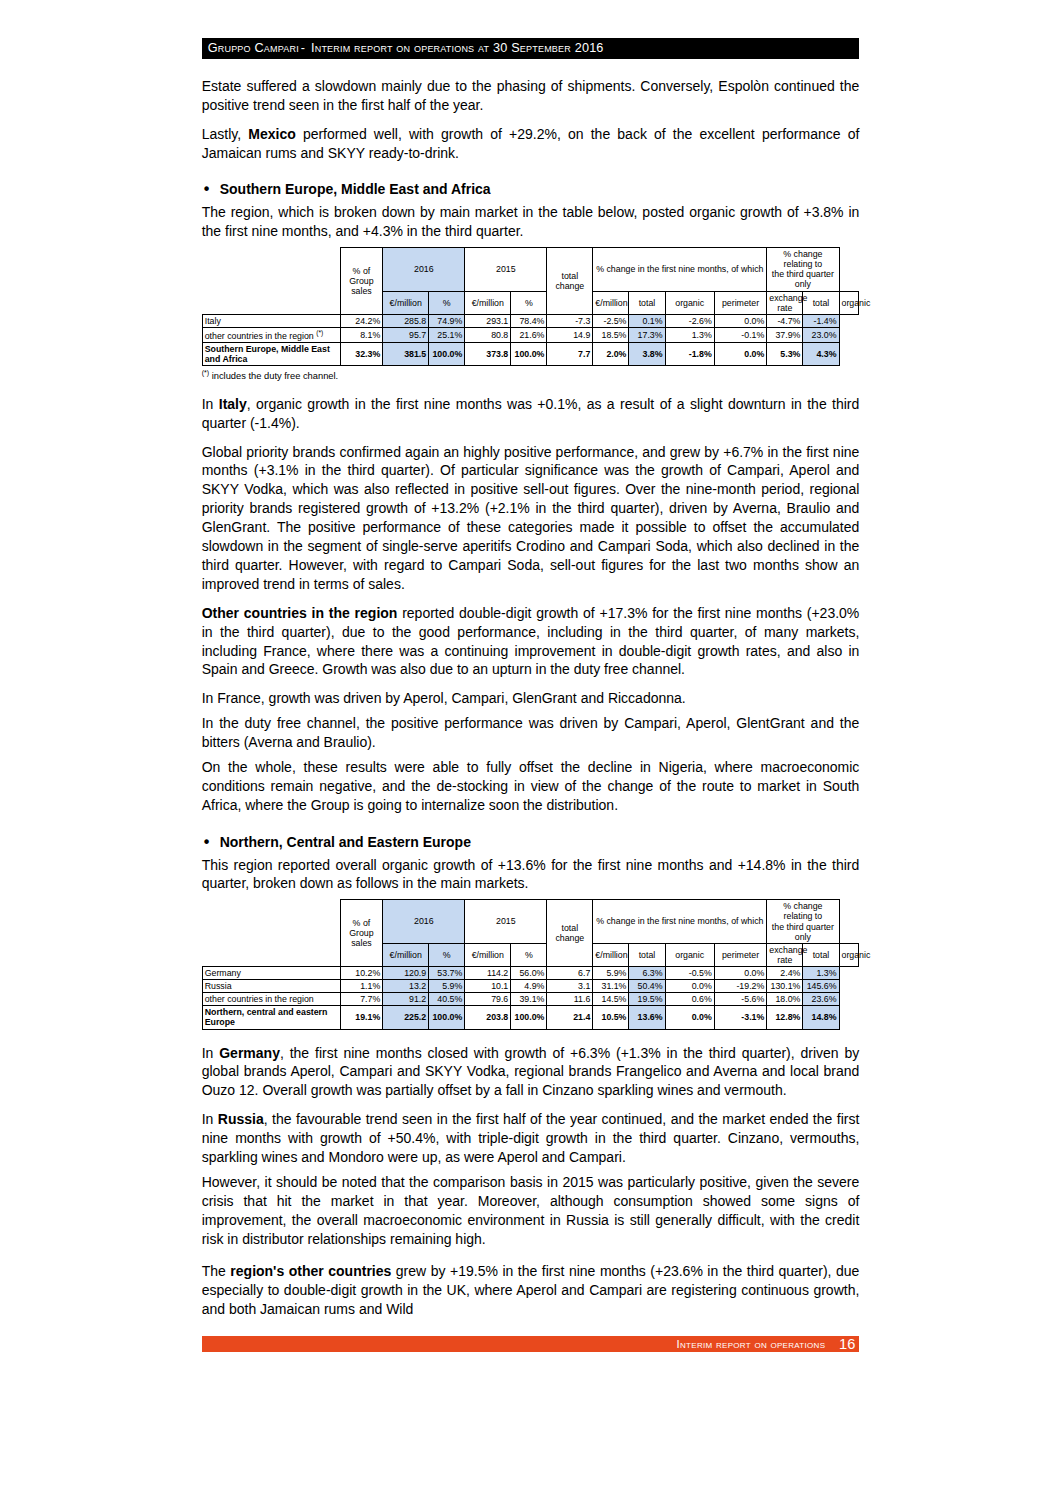Gruppo Campari- Interim report on operations at 30 September 2016
Estate suffered a slowdown mainly due to the phasing of shipments. Conversely, Espolòn continued the positive trend seen in the first half of the year.
Lastly, Mexico performed well, with growth of +29.2%, on the back of the excellent performance of Jamaican rums and SKYY ready-to-drink.
Southern Europe, Middle East and Africa
The region, which is broken down by main market in the table below, posted organic growth of +3.8% in the first nine months, and +4.3% in the third quarter.
| | % of Group sales | 2016 | 2015 | total change | % change in the first nine months, of which | % change relating to the third quarter only |
| --- | --- | --- | --- | --- | --- | --- |
| €/million | % | €/million | % | €/million | total | organic | perimeter | exchange rate | total | organic |
| Italy | 24.2% | 285.8 | 74.9% | 293.1 | 78.4% | -7.3 | -2.5% | 0.1% | -2.6% | 0.0% | -4.7% | -1.4% |
| other countries in the region (*) | 8.1% | 95.7 | 25.1% | 80.8 | 21.6% | 14.9 | 18.5% | 17.3% | 1.3% | -0.1% | 37.9% | 23.0% |
| Southern Europe, Middle East and Africa | 32.3% | 381.5 | 100.0% | 373.8 | 100.0% | 7.7 | 2.0% | 3.8% | -1.8% | 0.0% | 5.3% | 4.3% |
(*) includes the duty free channel.
In Italy, organic growth in the first nine months was +0.1%, as a result of a slight downturn in the third quarter (-1.4%).
Global priority brands confirmed again an highly positive performance, and grew by +6.7% in the first nine months (+3.1% in the third quarter). Of particular significance was the growth of Campari, Aperol and SKYY Vodka, which was also reflected in positive sell-out figures. Over the nine-month period, regional priority brands registered growth of +13.2% (+2.1% in the third quarter), driven by Averna, Braulio and GlenGrant. The positive performance of these categories made it possible to offset the accumulated slowdown in the segment of single-serve aperitifs Crodino and Campari Soda, which also declined in the third quarter. However, with regard to Campari Soda, sell-out figures for the last two months show an improved trend in terms of sales.
Other countries in the region reported double-digit growth of +17.3% for the first nine months (+23.0% in the third quarter), due to the good performance, including in the third quarter, of many markets, including France, where there was a continuing improvement in double-digit growth rates, and also in Spain and Greece. Growth was also due to an upturn in the duty free channel.
In France, growth was driven by Aperol, Campari, GlenGrant and Riccadonna.
In the duty free channel, the positive performance was driven by Campari, Aperol, GlentGrant and the bitters (Averna and Braulio).
On the whole, these results were able to fully offset the decline in Nigeria, where macroeconomic conditions remain negative, and the de-stocking in view of the change of the route to market in South Africa, where the Group is going to internalize soon the distribution.
Northern, Central and Eastern Europe
This region reported overall organic growth of +13.6% for the first nine months and +14.8% in the third quarter, broken down as follows in the main markets.
| | % of Group sales | 2016 | 2015 | total change | % change in the first nine months, of which | % change relating to the third quarter only |
| --- | --- | --- | --- | --- | --- | --- |
| €/million | % | €/million | % | €/million | total | organic | perimeter | exchange rate | total | organic |
| Germany | 10.2% | 120.9 | 53.7% | 114.2 | 56.0% | 6.7 | 5.9% | 6.3% | -0.5% | 0.0% | 2.4% | 1.3% |
| Russia | 1.1% | 13.2 | 5.9% | 10.1 | 4.9% | 3.1 | 31.1% | 50.4% | 0.0% | -19.2% | 130.1% | 145.6% |
| other countries in the region | 7.7% | 91.2 | 40.5% | 79.6 | 39.1% | 11.6 | 14.5% | 19.5% | 0.6% | -5.6% | 18.0% | 23.6% |
| Northern, central and eastern Europe | 19.1% | 225.2 | 100.0% | 203.8 | 100.0% | 21.4 | 10.5% | 13.6% | 0.0% | -3.1% | 12.8% | 14.8% |
In Germany, the first nine months closed with growth of +6.3% (+1.3% in the third quarter), driven by global brands Aperol, Campari and SKYY Vodka, regional brands Frangelico and Averna and local brand Ouzo 12. Overall growth was partially offset by a fall in Cinzano sparkling wines and vermouth.
In Russia, the favourable trend seen in the first half of the year continued, and the market ended the first nine months with growth of +50.4%, with triple-digit growth in the third quarter. Cinzano, vermouths, sparkling wines and Mondoro were up, as were Aperol and Campari.
However, it should be noted that the comparison basis in 2015 was particularly positive, given the severe crisis that hit the market in that year. Moreover, although consumption showed some signs of improvement, the overall macroeconomic environment in Russia is still generally difficult, with the credit risk in distributor relationships remaining high.
The region's other countries grew by +19.5% in the first nine months (+23.6% in the third quarter), due especially to double-digit growth in the UK, where Aperol and Campari are registering continuous growth, and both Jamaican rums and Wild
Interim report on operations
16